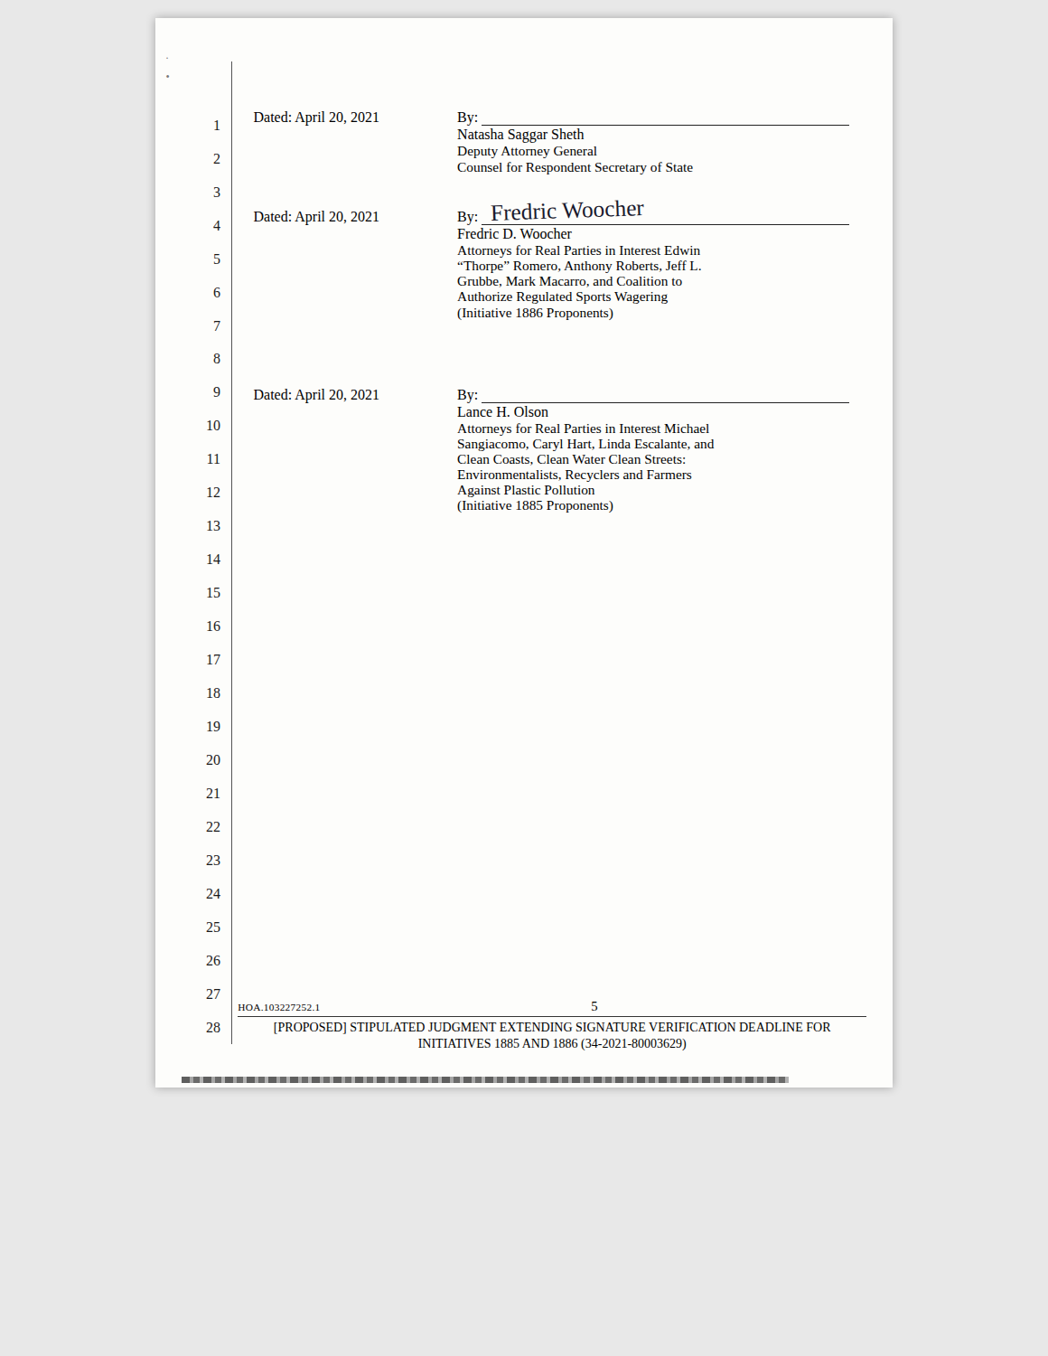. •
1
2
3
4
5
6
7
8
9
10
11
12
13
14
15
16
17
18
19
20
21
22
23
24
25
26
27
28
Dated: April 20, 2021
By:
Natasha Saggar Sheth
Deputy Attorney General
Counsel for Respondent Secretary of State
Dated: April 20, 2021
By: Fredric Woocher
Fredric D. Woocher
Attorneys for Real Parties in Interest Edwin
“Thorpe” Romero, Anthony Roberts, Jeff L.
Grubbe, Mark Macarro, and Coalition to
Authorize Regulated Sports Wagering
(Initiative 1886 Proponents)
Dated: April 20, 2021
By:
Lance H. Olson
Attorneys for Real Parties in Interest Michael
Sangiacomo, Caryl Hart, Linda Escalante, and
Clean Coasts, Clean Water Clean Streets:
Environmentalists, Recyclers and Farmers
Against Plastic Pollution
(Initiative 1885 Proponents)
HOA.103227252.1 5
[PROPOSED] STIPULATED JUDGMENT EXTENDING SIGNATURE VERIFICATION DEADLINE FOR
INITIATIVES 1885 AND 1886 (34-2021-80003629)